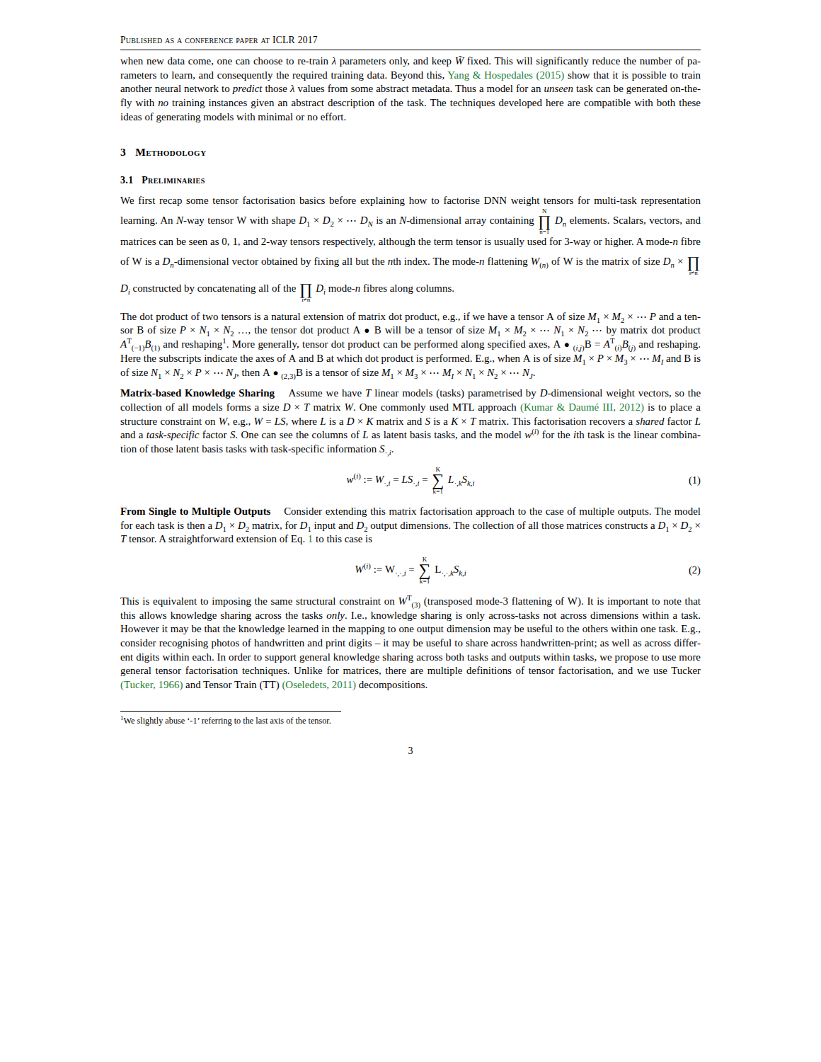Published as a conference paper at ICLR 2017
when new data come, one can choose to re-train λ parameters only, and keep W̃ fixed. This will significantly reduce the number of parameters to learn, and consequently the required training data. Beyond this, Yang & Hospedales (2015) show that it is possible to train another neural network to predict those λ values from some abstract metadata. Thus a model for an unseen task can be generated on-the-fly with no training instances given an abstract description of the task. The techniques developed here are compatible with both these ideas of generating models with minimal or no effort.
3 Methodology
3.1 Preliminaries
We first recap some tensor factorisation basics before explaining how to factorise DNN weight tensors for multi-task representation learning. An N-way tensor W with shape D1 × D2 × ⋯ DN is an N-dimensional array containing N∏n=1 Dn elements. Scalars, vectors, and matrices can be seen as 0, 1, and 2-way tensors respectively, although the term tensor is usually used for 3-way or higher. A mode-n fibre of W is a Dn-dimensional vector obtained by fixing all but the nth index. The mode-n flattening W(n) of W is the matrix of size Dn × ∏i≠n Di constructed by concatenating all of the ∏i≠n Di mode-n fibres along columns.
The dot product of two tensors is a natural extension of matrix dot product, e.g., if we have a tensor A of size M1 × M2 × ⋯ P and a tensor B of size P × N1 × N2 …, the tensor dot product A ● B will be a tensor of size M1 × M2 × ⋯ N1 × N2 ⋯ by matrix dot product AT(−1)B(1) and reshaping1. More generally, tensor dot product can be performed along specified axes, A ● (i,j)B = AT(i)B(j) and reshaping. Here the subscripts indicate the axes of A and B at which dot product is performed. E.g., when A is of size M1 × P × M3 × ⋯ MI and B is of size N1 × N2 × P × ⋯ NJ, then A ● (2,3)B is a tensor of size M1 × M3 × ⋯ MI × N1 × N2 × ⋯ NJ.
Matrix-based Knowledge Sharing Assume we have T linear models (tasks) parametrised by D-dimensional weight vectors, so the collection of all models forms a size D × T matrix W. One commonly used MTL approach (Kumar & Daumé III, 2012) is to place a structure constraint on W, e.g., W = LS, where L is a D × K matrix and S is a K × T matrix. This factorisation recovers a shared factor L and a task-specific factor S. One can see the columns of L as latent basis tasks, and the model w(i) for the ith task is the linear combination of those latent basis tasks with task-specific information S·,i.
w(i) := W·,i = LS·,i = K∑k=1 L·,kSk,i (1)
From Single to Multiple Outputs Consider extending this matrix factorisation approach to the case of multiple outputs. The model for each task is then a D1 × D2 matrix, for D1 input and D2 output dimensions. The collection of all those matrices constructs a D1 × D2 × T tensor. A straightforward extension of Eq. 1 to this case is
W(i) := W·,·,i = K∑k=1 L·,·,kSk,i (2)
This is equivalent to imposing the same structural constraint on WT(3) (transposed mode-3 flattening of W). It is important to note that this allows knowledge sharing across the tasks only. I.e., knowledge sharing is only across-tasks not across dimensions within a task. However it may be that the knowledge learned in the mapping to one output dimension may be useful to the others within one task. E.g., consider recognising photos of handwritten and print digits – it may be useful to share across handwritten-print; as well as across different digits within each. In order to support general knowledge sharing across both tasks and outputs within tasks, we propose to use more general tensor factorisation techniques. Unlike for matrices, there are multiple definitions of tensor factorisation, and we use Tucker (Tucker, 1966) and Tensor Train (TT) (Oseledets, 2011) decompositions.
1We slightly abuse ‘-1’ referring to the last axis of the tensor.
3